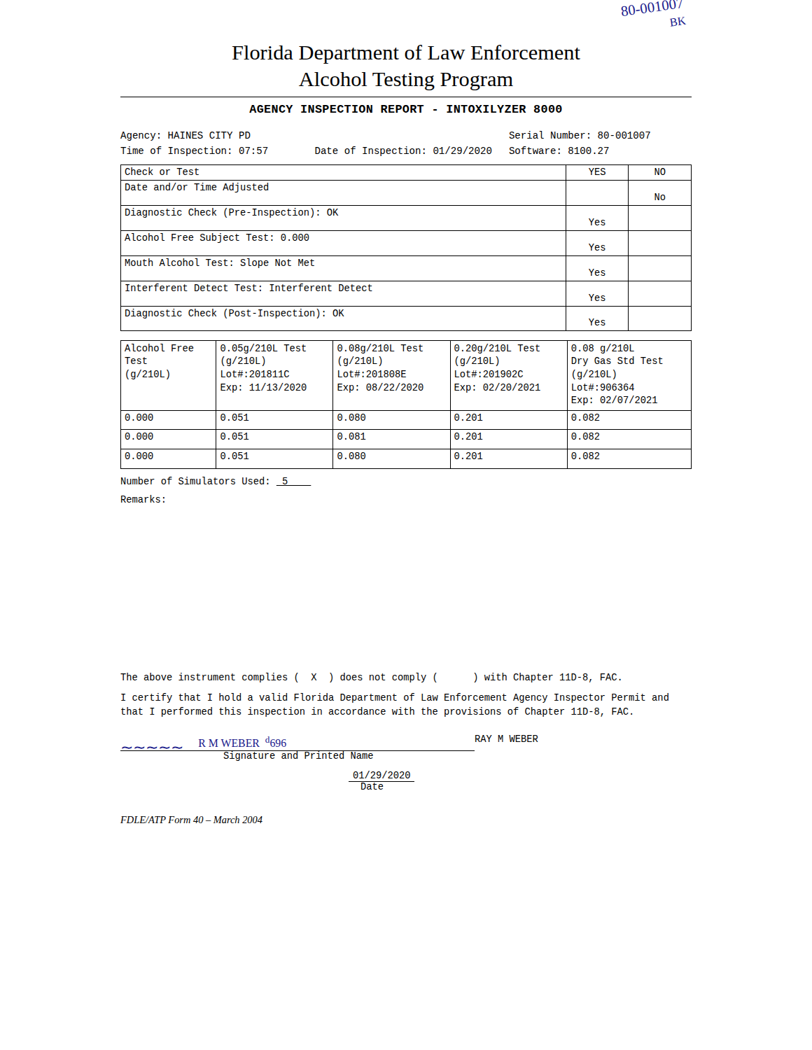80-001007
BK
Florida Department of Law Enforcement
Alcohol Testing Program
AGENCY INSPECTION REPORT - INTOXILYZER 8000
| Agency: HAINES CITY PD | | Serial Number: 80-001007 |
| Time of Inspection: 07:57 | Date of Inspection: 01/29/2020 | Software: 8100.27 |
| Check or Test | YES | NO |
| --- | --- | --- |
| Date and/or Time Adjusted | | No |
| Diagnostic Check (Pre-Inspection): OK | Yes | |
| Alcohol Free Subject Test: 0.000 | Yes | |
| Mouth Alcohol Test: Slope Not Met | Yes | |
| Interferent Detect Test: Interferent Detect | Yes | |
| Diagnostic Check (Post-Inspection): OK | Yes | |
| Alcohol Free Test (g/210L) | 0.05g/210L Test (g/210L) Lot#:201811C Exp: 11/13/2020 | 0.08g/210L Test (g/210L) Lot#:201808E Exp: 08/22/2020 | 0.20g/210L Test (g/210L) Lot#:201902C Exp: 02/20/2021 | 0.08 g/210L Dry Gas Std Test (g/210L) Lot#:906364 Exp: 02/07/2021 |
| --- | --- | --- | --- | --- |
| 0.000 | 0.051 | 0.080 | 0.201 | 0.082 |
| 0.000 | 0.051 | 0.081 | 0.201 | 0.082 |
| 0.000 | 0.051 | 0.080 | 0.201 | 0.082 |
Number of Simulators Used: 5
Remarks:
The above instrument complies ( X ) does not comply ( ) with Chapter 11D-8, FAC.
I certify that I hold a valid Florida Department of Law Enforcement Agency Inspector Permit and that I performed this inspection in accordance with the provisions of Chapter 11D-8, FAC.
∼∼∼∼∼ R M WEBER d696
RAY M WEBER
Signature and Printed Name
01/29/2020
Date
FDLE/ATP Form 40 – March 2004